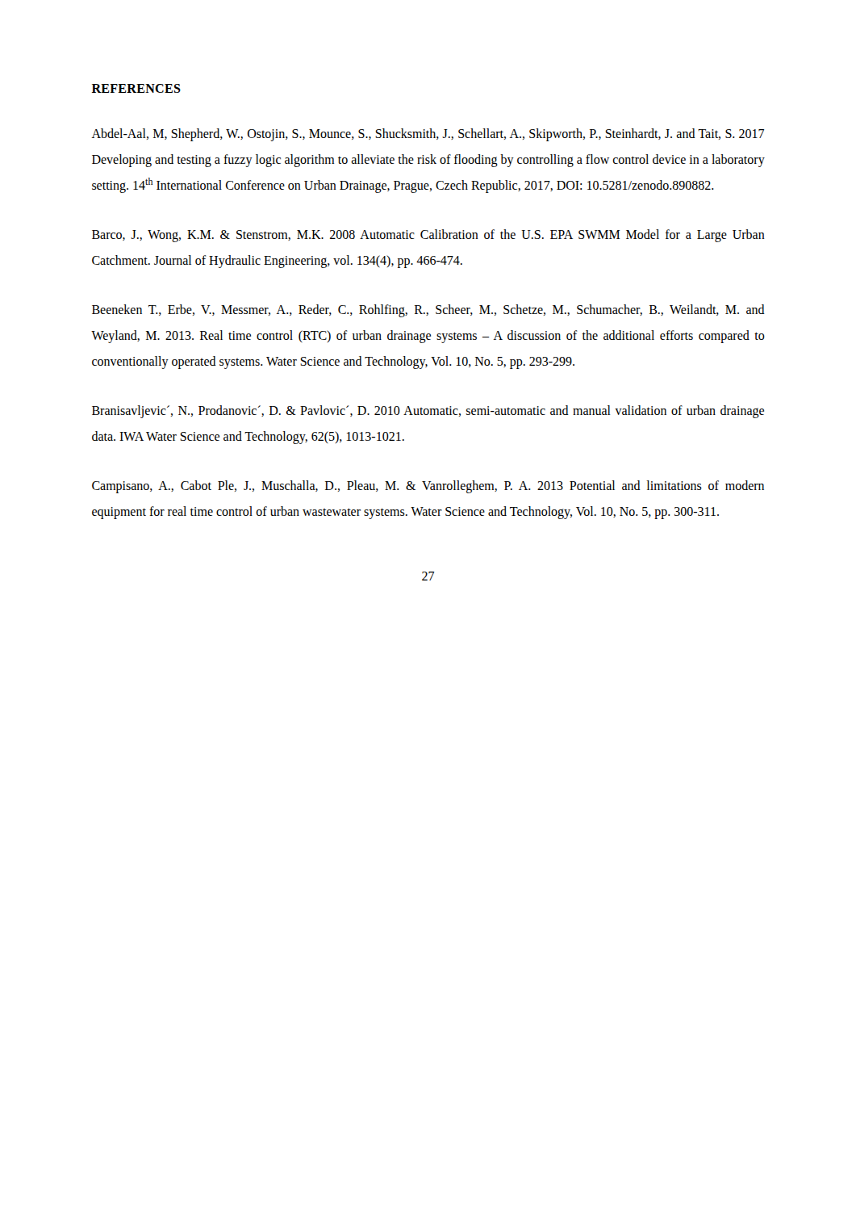REFERENCES
Abdel-Aal, M, Shepherd, W., Ostojin, S., Mounce, S., Shucksmith, J., Schellart, A., Skipworth, P., Steinhardt, J. and Tait, S. 2017 Developing and testing a fuzzy logic algorithm to alleviate the risk of flooding by controlling a flow control device in a laboratory setting. 14th International Conference on Urban Drainage, Prague, Czech Republic, 2017, DOI: 10.5281/zenodo.890882.
Barco, J., Wong, K.M. & Stenstrom, M.K. 2008 Automatic Calibration of the U.S. EPA SWMM Model for a Large Urban Catchment. Journal of Hydraulic Engineering, vol. 134(4), pp. 466-474.
Beeneken T., Erbe, V., Messmer, A., Reder, C., Rohlfing, R., Scheer, M., Schetze, M., Schumacher, B., Weilandt, M. and Weyland, M. 2013. Real time control (RTC) of urban drainage systems – A discussion of the additional efforts compared to conventionally operated systems. Water Science and Technology, Vol. 10, No. 5, pp. 293-299.
Branisavljevic´, N., Prodanovic´, D. & Pavlovic´, D. 2010 Automatic, semi-automatic and manual validation of urban drainage data. IWA Water Science and Technology, 62(5), 1013-1021.
Campisano, A., Cabot Ple, J., Muschalla, D., Pleau, M. & Vanrolleghem, P. A. 2013 Potential and limitations of modern equipment for real time control of urban wastewater systems. Water Science and Technology, Vol. 10, No. 5, pp. 300-311.
27